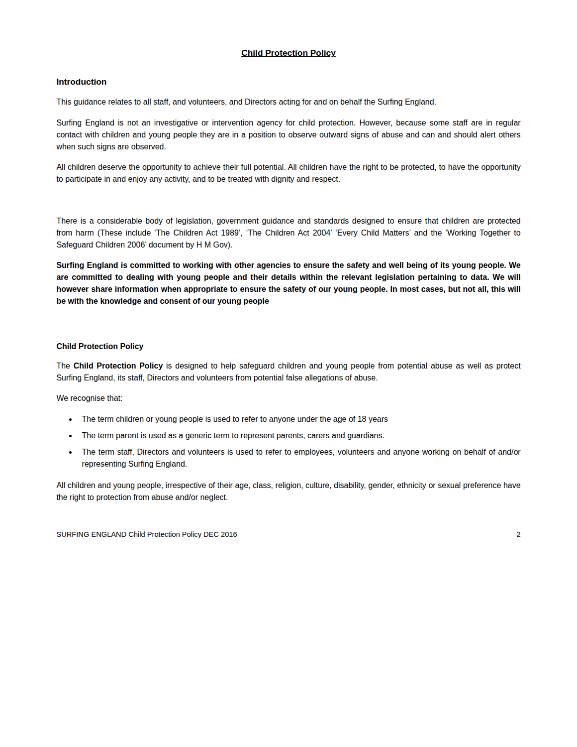Child Protection Policy
Introduction
This guidance relates to all staff, and volunteers, and Directors acting for and on behalf the Surfing England.
Surfing England is not an investigative or intervention agency for child protection. However, because some staff are in regular contact with children and young people they are in a position to observe outward signs of abuse and can and should alert others when such signs are observed.
All children deserve the opportunity to achieve their full potential. All children have the right to be protected, to have the opportunity to participate in and enjoy any activity, and to be treated with dignity and respect.
There is a considerable body of legislation, government guidance and standards designed to ensure that children are protected from harm (These include ‘The Children Act 1989’, ‘The Children Act 2004’ ‘Every Child Matters’ and the ‘Working Together to Safeguard Children 2006’ document by H M Gov).
Surfing England is committed to working with other agencies to ensure the safety and well being of its young people. We are committed to dealing with young people and their details within the relevant legislation pertaining to data. We will however share information when appropriate to ensure the safety of our young people. In most cases, but not all, this will be with the knowledge and consent of our young people
Child Protection Policy
The Child Protection Policy is designed to help safeguard children and young people from potential abuse as well as protect Surfing England, its staff, Directors and volunteers from potential false allegations of abuse.
We recognise that:
The term children or young people is used to refer to anyone under the age of 18 years
The term parent is used as a generic term to represent parents, carers and guardians.
The term staff, Directors and volunteers is used to refer to employees, volunteers and anyone working on behalf of and/or representing Surfing England.
All children and young people, irrespective of their age, class, religion, culture, disability, gender, ethnicity or sexual preference have the right to protection from abuse and/or neglect.
SURFING ENGLAND Child Protection Policy DEC 2016 2